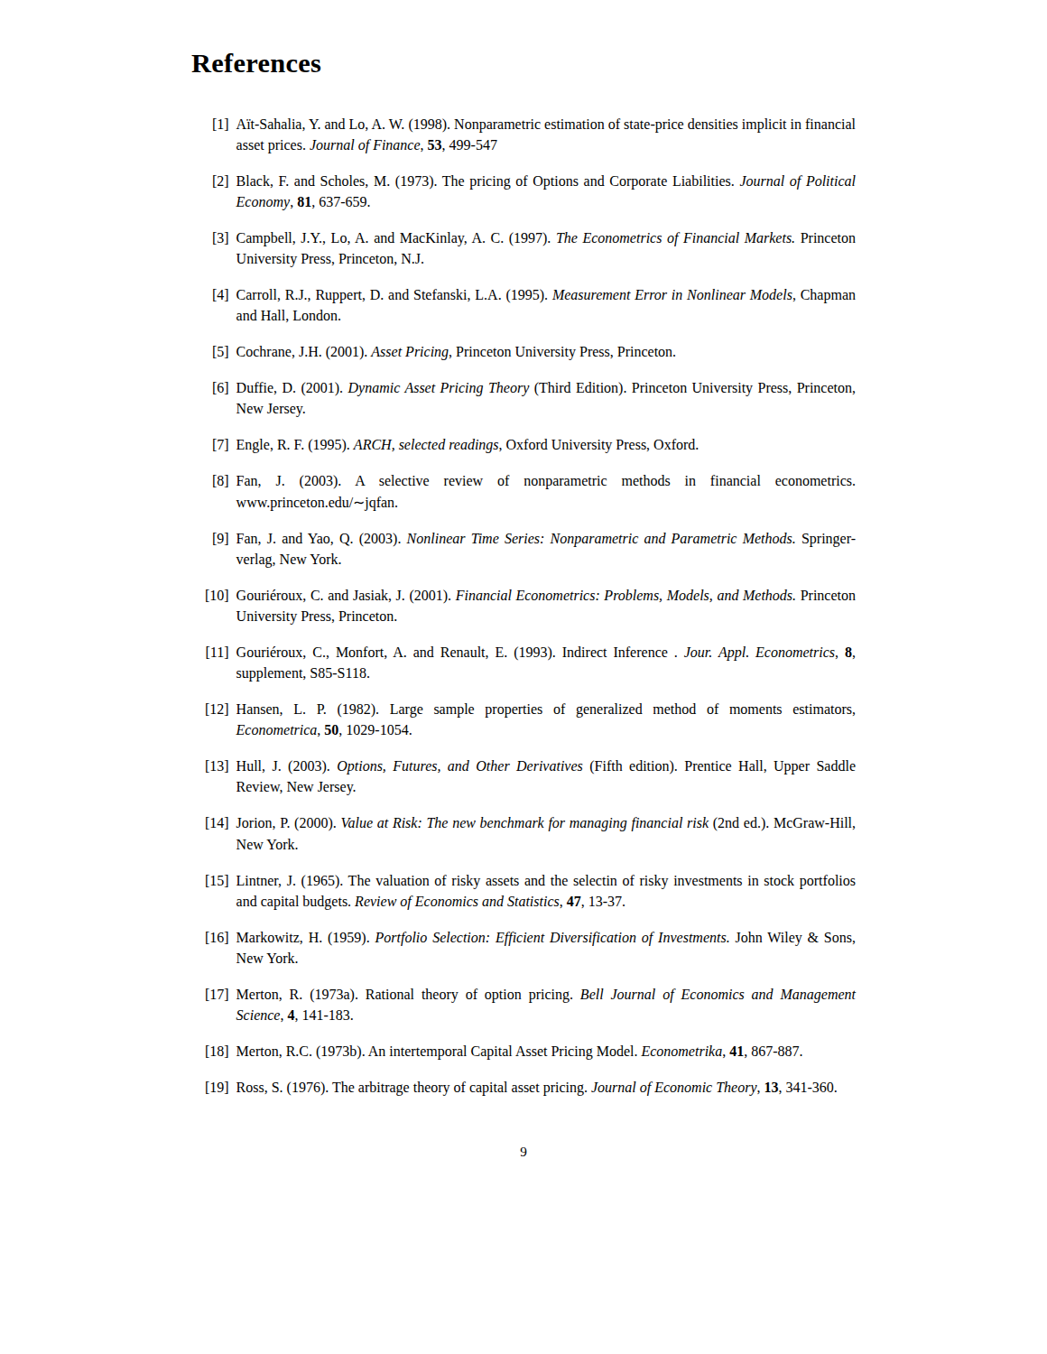References
Aït-Sahalia, Y. and Lo, A. W. (1998). Nonparametric estimation of state-price densities implicit in financial asset prices. Journal of Finance, 53, 499-547
Black, F. and Scholes, M. (1973). The pricing of Options and Corporate Liabilities. Journal of Political Economy, 81, 637-659.
Campbell, J.Y., Lo, A. and MacKinlay, A. C. (1997). The Econometrics of Financial Markets. Princeton University Press, Princeton, N.J.
Carroll, R.J., Ruppert, D. and Stefanski, L.A. (1995). Measurement Error in Nonlinear Models, Chapman and Hall, London.
Cochrane, J.H. (2001). Asset Pricing, Princeton University Press, Princeton.
Duffie, D. (2001). Dynamic Asset Pricing Theory (Third Edition). Princeton University Press, Princeton, New Jersey.
Engle, R. F. (1995). ARCH, selected readings, Oxford University Press, Oxford.
Fan, J. (2003). A selective review of nonparametric methods in financial econometrics. www.princeton.edu/∼jqfan.
Fan, J. and Yao, Q. (2003). Nonlinear Time Series: Nonparametric and Parametric Methods. Springer-verlag, New York.
Gouriéroux, C. and Jasiak, J. (2001). Financial Econometrics: Problems, Models, and Methods. Princeton University Press, Princeton.
Gouriéroux, C., Monfort, A. and Renault, E. (1993). Indirect Inference . Jour. Appl. Econometrics, 8, supplement, S85-S118.
Hansen, L. P. (1982). Large sample properties of generalized method of moments estimators, Econometrica, 50, 1029-1054.
Hull, J. (2003). Options, Futures, and Other Derivatives (Fifth edition). Prentice Hall, Upper Saddle Review, New Jersey.
Jorion, P. (2000). Value at Risk: The new benchmark for managing financial risk (2nd ed.). McGraw-Hill, New York.
Lintner, J. (1965). The valuation of risky assets and the selectin of risky investments in stock portfolios and capital budgets. Review of Economics and Statistics, 47, 13-37.
Markowitz, H. (1959). Portfolio Selection: Efficient Diversification of Investments. John Wiley & Sons, New York.
Merton, R. (1973a). Rational theory of option pricing. Bell Journal of Economics and Management Science, 4, 141-183.
Merton, R.C. (1973b). An intertemporal Capital Asset Pricing Model. Econometrika, 41, 867-887.
Ross, S. (1976). The arbitrage theory of capital asset pricing. Journal of Economic Theory, 13, 341-360.
9